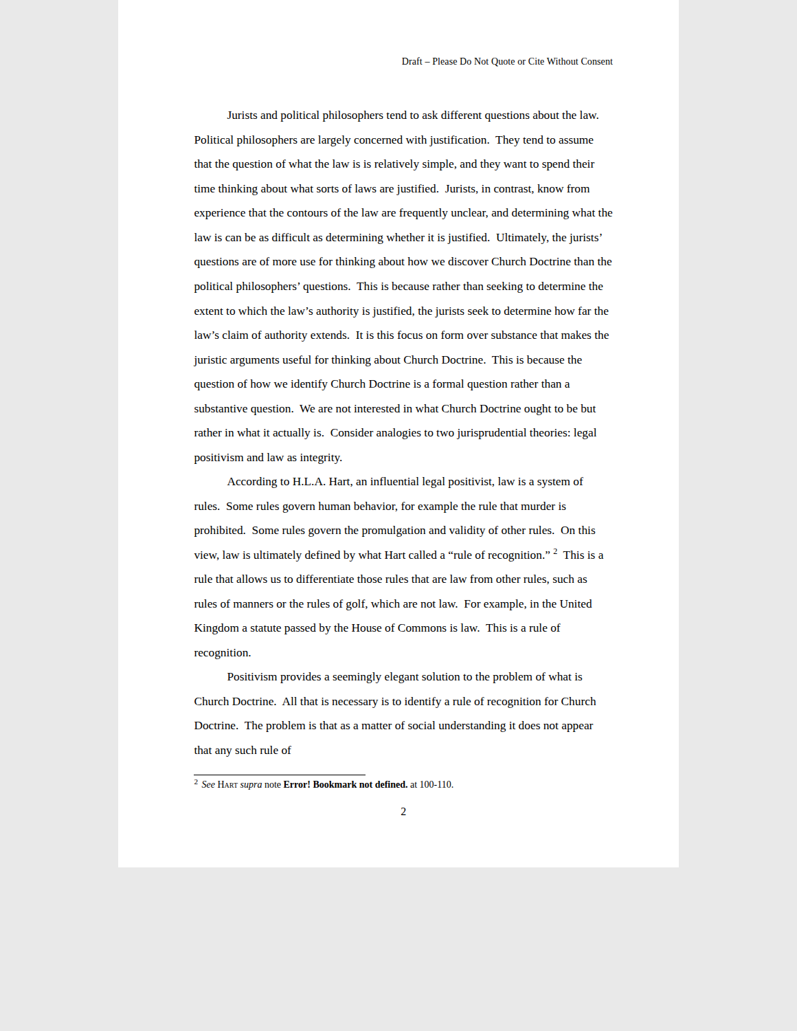Draft – Please Do Not Quote or Cite Without Consent
Jurists and political philosophers tend to ask different questions about the law. Political philosophers are largely concerned with justification. They tend to assume that the question of what the law is is relatively simple, and they want to spend their time thinking about what sorts of laws are justified. Jurists, in contrast, know from experience that the contours of the law are frequently unclear, and determining what the law is can be as difficult as determining whether it is justified. Ultimately, the jurists’ questions are of more use for thinking about how we discover Church Doctrine than the political philosophers’ questions. This is because rather than seeking to determine the extent to which the law’s authority is justified, the jurists seek to determine how far the law’s claim of authority extends. It is this focus on form over substance that makes the juristic arguments useful for thinking about Church Doctrine. This is because the question of how we identify Church Doctrine is a formal question rather than a substantive question. We are not interested in what Church Doctrine ought to be but rather in what it actually is. Consider analogies to two jurisprudential theories: legal positivism and law as integrity.
According to H.L.A. Hart, an influential legal positivist, law is a system of rules. Some rules govern human behavior, for example the rule that murder is prohibited. Some rules govern the promulgation and validity of other rules. On this view, law is ultimately defined by what Hart called a “rule of recognition.” 2 This is a rule that allows us to differentiate those rules that are law from other rules, such as rules of manners or the rules of golf, which are not law. For example, in the United Kingdom a statute passed by the House of Commons is law. This is a rule of recognition.
Positivism provides a seemingly elegant solution to the problem of what is Church Doctrine. All that is necessary is to identify a rule of recognition for Church Doctrine. The problem is that as a matter of social understanding it does not appear that any such rule of
2 See Hart supra note Error! Bookmark not defined. at 100-110.
2